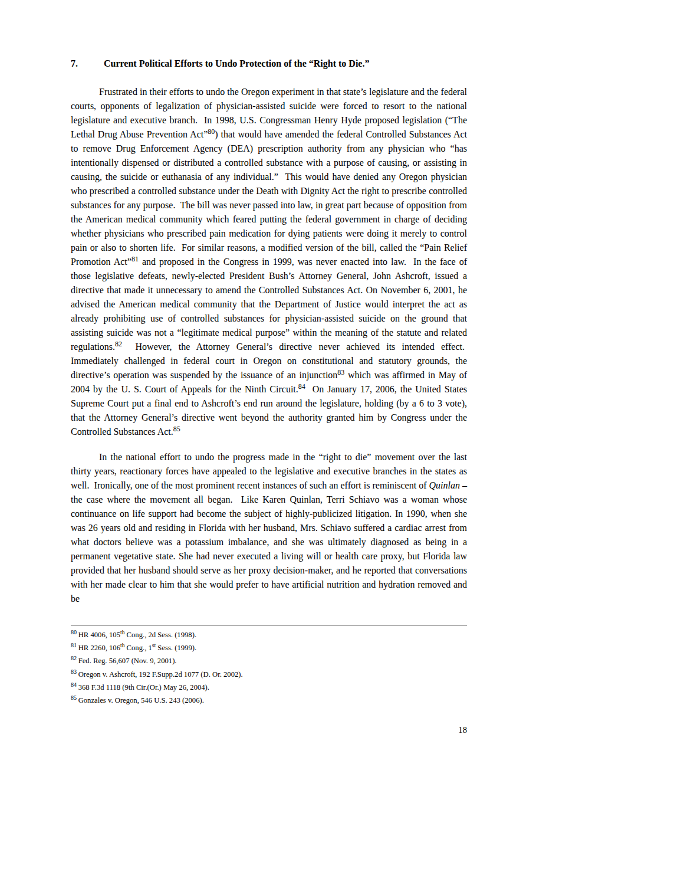7. Current Political Efforts to Undo Protection of the “Right to Die.”
Frustrated in their efforts to undo the Oregon experiment in that state’s legislature and the federal courts, opponents of legalization of physician-assisted suicide were forced to resort to the national legislature and executive branch. In 1998, U.S. Congressman Henry Hyde proposed legislation (“The Lethal Drug Abuse Prevention Act”80) that would have amended the federal Controlled Substances Act to remove Drug Enforcement Agency (DEA) prescription authority from any physician who “has intentionally dispensed or distributed a controlled substance with a purpose of causing, or assisting in causing, the suicide or euthanasia of any individual.” This would have denied any Oregon physician who prescribed a controlled substance under the Death with Dignity Act the right to prescribe controlled substances for any purpose. The bill was never passed into law, in great part because of opposition from the American medical community which feared putting the federal government in charge of deciding whether physicians who prescribed pain medication for dying patients were doing it merely to control pain or also to shorten life. For similar reasons, a modified version of the bill, called the “Pain Relief Promotion Act”81 and proposed in the Congress in 1999, was never enacted into law. In the face of those legislative defeats, newly-elected President Bush’s Attorney General, John Ashcroft, issued a directive that made it unnecessary to amend the Controlled Substances Act. On November 6, 2001, he advised the American medical community that the Department of Justice would interpret the act as already prohibiting use of controlled substances for physician-assisted suicide on the ground that assisting suicide was not a “legitimate medical purpose” within the meaning of the statute and related regulations.82 However, the Attorney General’s directive never achieved its intended effect. Immediately challenged in federal court in Oregon on constitutional and statutory grounds, the directive’s operation was suspended by the issuance of an injunction83 which was affirmed in May of 2004 by the U. S. Court of Appeals for the Ninth Circuit.84 On January 17, 2006, the United States Supreme Court put a final end to Ashcroft’s end run around the legislature, holding (by a 6 to 3 vote), that the Attorney General’s directive went beyond the authority granted him by Congress under the Controlled Substances Act.85
In the national effort to undo the progress made in the “right to die” movement over the last thirty years, reactionary forces have appealed to the legislative and executive branches in the states as well. Ironically, one of the most prominent recent instances of such an effort is reminiscent of Quinlan – the case where the movement all began. Like Karen Quinlan, Terri Schiavo was a woman whose continuance on life support had become the subject of highly-publicized litigation. In 1990, when she was 26 years old and residing in Florida with her husband, Mrs. Schiavo suffered a cardiac arrest from what doctors believe was a potassium imbalance, and she was ultimately diagnosed as being in a permanent vegetative state. She had never executed a living will or health care proxy, but Florida law provided that her husband should serve as her proxy decision-maker, and he reported that conversations with her made clear to him that she would prefer to have artificial nutrition and hydration removed and be
80 HR 4006, 105th Cong., 2d Sess. (1998).
81 HR 2260, 106th Cong., 1st Sess. (1999).
82 Fed. Reg. 56,607 (Nov. 9, 2001).
83 Oregon v. Ashcroft, 192 F.Supp.2d 1077 (D. Or. 2002).
84368 F.3d 1118 (9th Cir.(Or.) May 26, 2004).
85 Gonzales v. Oregon, 546 U.S. 243 (2006).
18